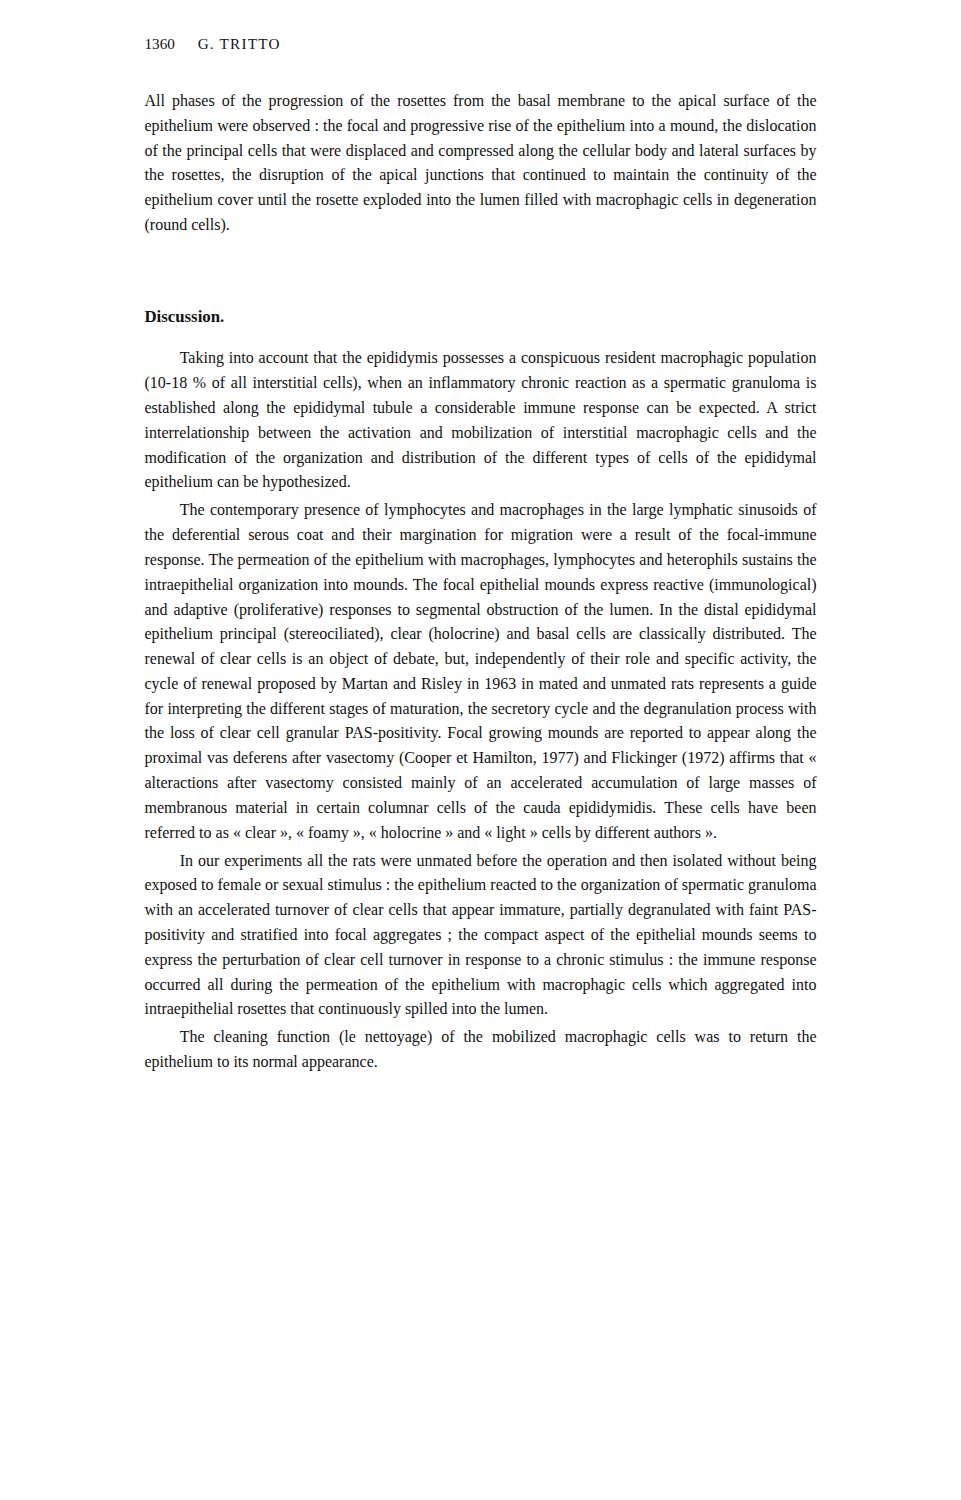1360 G. Tritto
All phases of the progression of the rosettes from the basal membrane to the apical surface of the epithelium were observed : the focal and progressive rise of the epithelium into a mound, the dislocation of the principal cells that were displaced and compressed along the cellular body and lateral surfaces by the rosettes, the disruption of the apical junctions that continued to maintain the continuity of the epithelium cover until the rosette exploded into the lumen filled with macrophagic cells in degeneration (round cells).
Discussion.
Taking into account that the epididymis possesses a conspicuous resident macrophagic population (10-18 % of all interstitial cells), when an inflammatory chronic reaction as a spermatic granuloma is established along the epididymal tubule a considerable immune response can be expected. A strict interrelationship between the activation and mobilization of interstitial macrophagic cells and the modification of the organization and distribution of the different types of cells of the epididymal epithelium can be hypothesized.
The contemporary presence of lymphocytes and macrophages in the large lymphatic sinusoids of the deferential serous coat and their margination for migration were a result of the focal-immune response. The permeation of the epithelium with macrophages, lymphocytes and heterophils sustains the intraepithelial organization into mounds. The focal epithelial mounds express reactive (immunological) and adaptive (proliferative) responses to segmental obstruction of the lumen. In the distal epididymal epithelium principal (stereociliated), clear (holocrine) and basal cells are classically distributed. The renewal of clear cells is an object of debate, but, independently of their role and specific activity, the cycle of renewal proposed by Martan and Risley in 1963 in mated and unmated rats represents a guide for interpreting the different stages of maturation, the secretory cycle and the degranulation process with the loss of clear cell granular PAS-positivity. Focal growing mounds are reported to appear along the proximal vas deferens after vasectomy (Cooper et Hamilton, 1977) and Flickinger (1972) affirms that « alteractions after vasectomy consisted mainly of an accelerated accumulation of large masses of membranous material in certain columnar cells of the cauda epididymidis. These cells have been referred to as « clear », « foamy », « holocrine » and « light » cells by different authors ».
In our experiments all the rats were unmated before the operation and then isolated without being exposed to female or sexual stimulus : the epithelium reacted to the organization of spermatic granuloma with an accelerated turnover of clear cells that appear immature, partially degranulated with faint PAS-positivity and stratified into focal aggregates ; the compact aspect of the epithelial mounds seems to express the perturbation of clear cell turnover in response to a chronic stimulus : the immune response occurred all during the permeation of the epithelium with macrophagic cells which aggregated into intraepithelial rosettes that continuously spilled into the lumen.
The cleaning function (le nettoyage) of the mobilized macrophagic cells was to return the epithelium to its normal appearance.